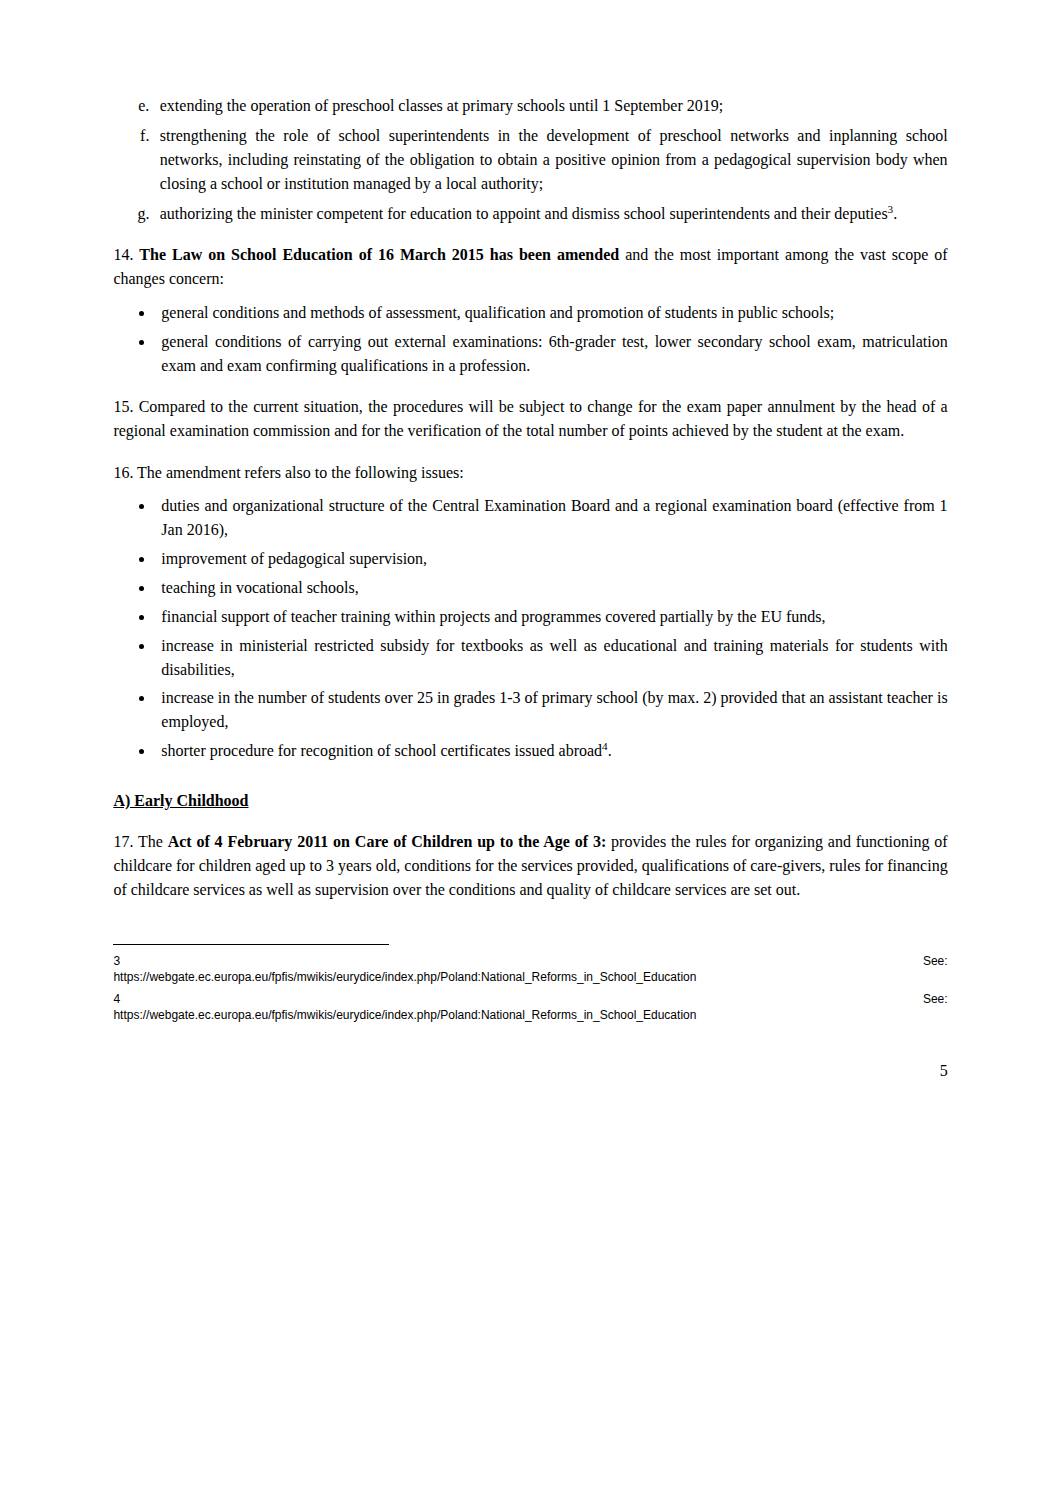extending the operation of preschool classes at primary schools until 1 September 2019;
strengthening the role of school superintendents in the development of preschool networks and inplanning school networks, including reinstating of the obligation to obtain a positive opinion from a pedagogical supervision body when closing a school or institution managed by a local authority;
authorizing the minister competent for education to appoint and dismiss school superintendents and their deputies3.
14. The Law on School Education of 16 March 2015 has been amended and the most important among the vast scope of changes concern:
general conditions and methods of assessment, qualification and promotion of students in public schools;
general conditions of carrying out external examinations: 6th-grader test, lower secondary school exam, matriculation exam and exam confirming qualifications in a profession.
15. Compared to the current situation, the procedures will be subject to change for the exam paper annulment by the head of a regional examination commission and for the verification of the total number of points achieved by the student at the exam.
16. The amendment refers also to the following issues:
duties and organizational structure of the Central Examination Board and a regional examination board (effective from 1 Jan 2016),
improvement of pedagogical supervision,
teaching in vocational schools,
financial support of teacher training within projects and programmes covered partially by the EU funds,
increase in ministerial restricted subsidy for textbooks as well as educational and training materials for students with disabilities,
increase in the number of students over 25 in grades 1-3 of primary school (by max. 2) provided that an assistant teacher is employed,
shorter procedure for recognition of school certificates issued abroad4.
A) Early Childhood
17. The Act of 4 February 2011 on Care of Children up to the Age of 3: provides the rules for organizing and functioning of childcare for children aged up to 3 years old, conditions for the services provided, qualifications of care-givers, rules for financing of childcare services as well as supervision over the conditions and quality of childcare services are set out.
3 See: https://webgate.ec.europa.eu/fpfis/mwikis/eurydice/index.php/Poland:National_Reforms_in_School_Education
4 See: https://webgate.ec.europa.eu/fpfis/mwikis/eurydice/index.php/Poland:National_Reforms_in_School_Education
5